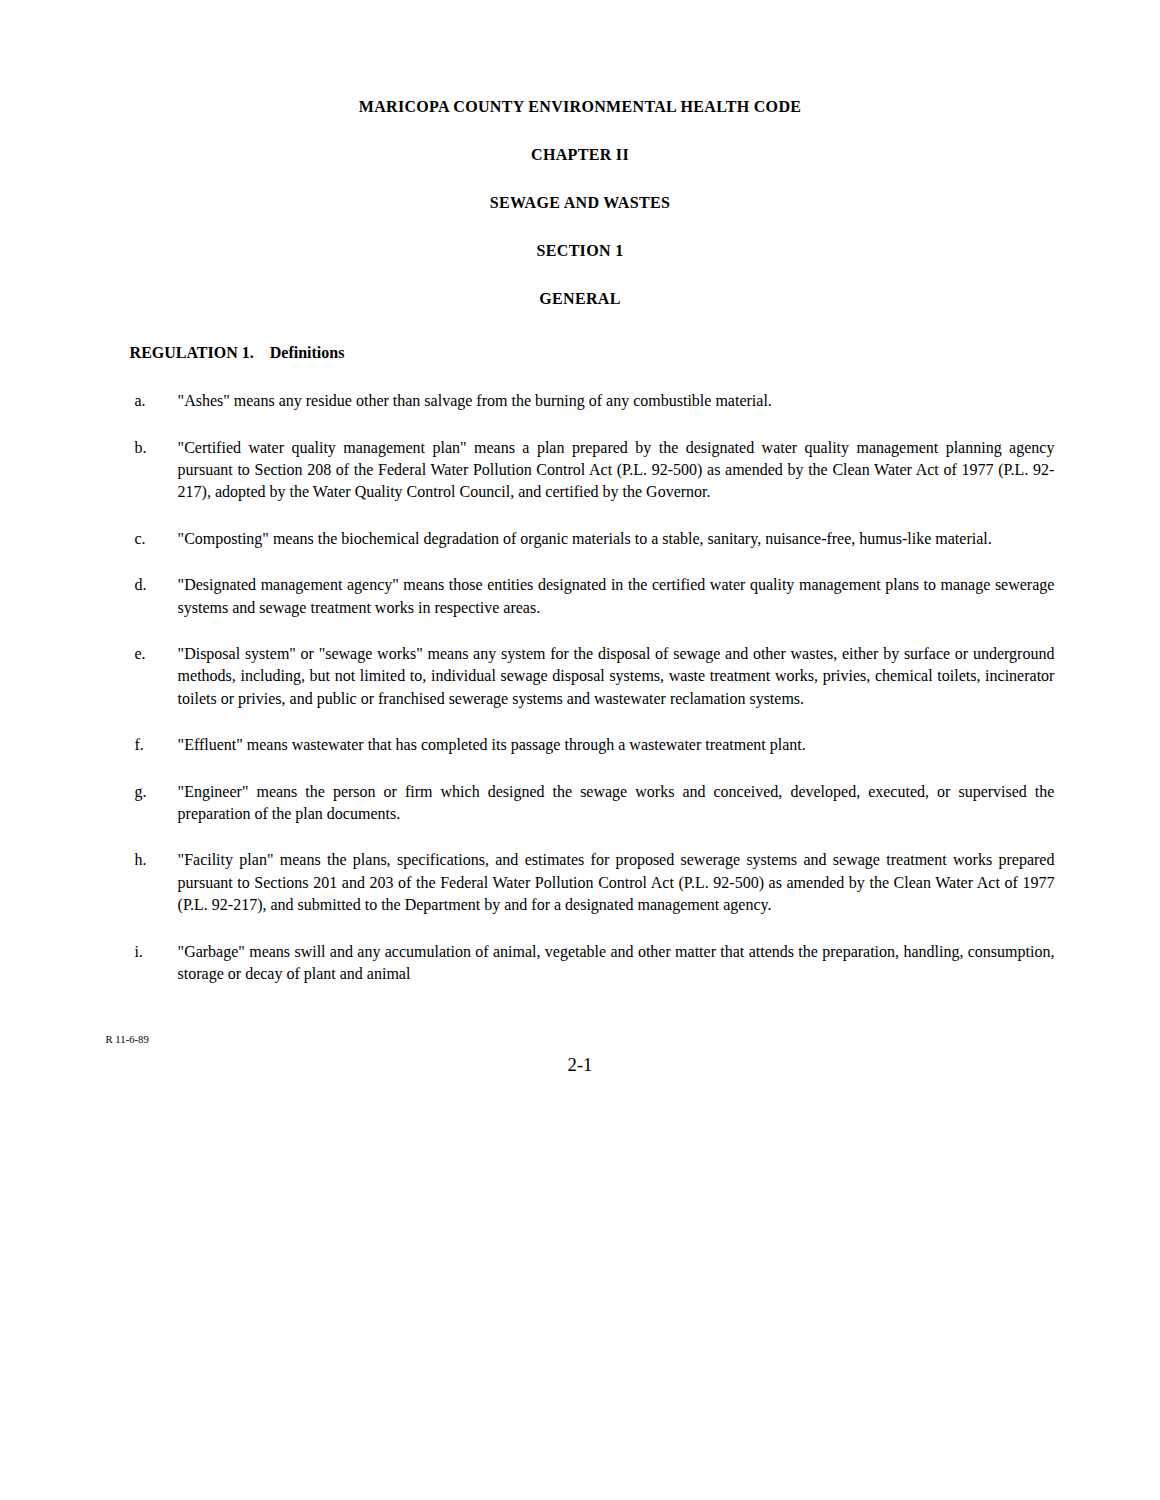MARICOPA COUNTY ENVIRONMENTAL HEALTH CODE
CHAPTER II
SEWAGE AND WASTES
SECTION 1
GENERAL
REGULATION 1. Definitions
a. "Ashes" means any residue other than salvage from the burning of any combustible material.
b. "Certified water quality management plan" means a plan prepared by the designated water quality management planning agency pursuant to Section 208 of the Federal Water Pollution Control Act (P.L. 92-500) as amended by the Clean Water Act of 1977 (P.L. 92-217), adopted by the Water Quality Control Council, and certified by the Governor.
c. "Composting" means the biochemical degradation of organic materials to a stable, sanitary, nuisance-free, humus-like material.
d. "Designated management agency" means those entities designated in the certified water quality management plans to manage sewerage systems and sewage treatment works in respective areas.
e. "Disposal system" or "sewage works" means any system for the disposal of sewage and other wastes, either by surface or underground methods, including, but not limited to, individual sewage disposal systems, waste treatment works, privies, chemical toilets, incinerator toilets or privies, and public or franchised sewerage systems and wastewater reclamation systems.
f. "Effluent" means wastewater that has completed its passage through a wastewater treatment plant.
g. "Engineer" means the person or firm which designed the sewage works and conceived, developed, executed, or supervised the preparation of the plan documents.
h. "Facility plan" means the plans, specifications, and estimates for proposed sewerage systems and sewage treatment works prepared pursuant to Sections 201 and 203 of the Federal Water Pollution Control Act (P.L. 92-500) as amended by the Clean Water Act of 1977 (P.L. 92-217), and submitted to the Department by and for a designated management agency.
i. "Garbage" means swill and any accumulation of animal, vegetable and other matter that attends the preparation, handling, consumption, storage or decay of plant and animal
R 11-6-89
2-1